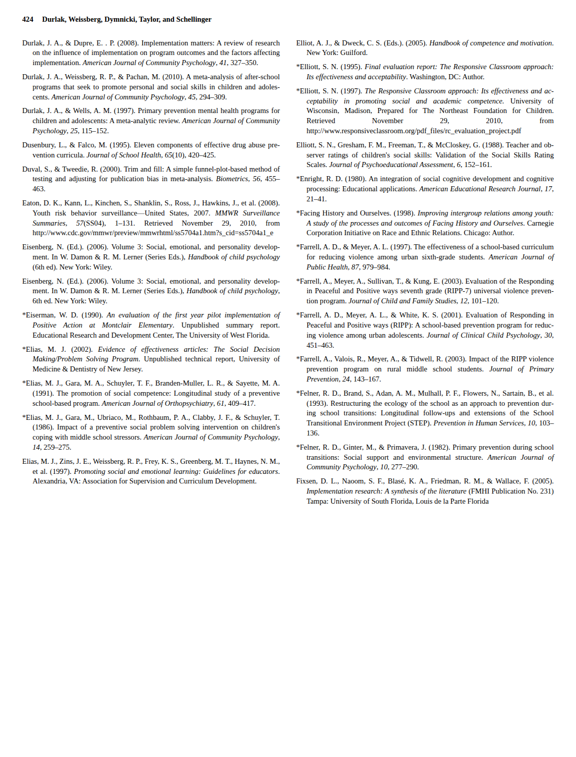424 Durlak, Weissberg, Dymnicki, Taylor, and Schellinger
Durlak, J. A., & Dupre, E. . P. (2008). Implementation matters: A review of research on the influence of implementation on program outcomes and the factors affecting implementation. American Journal of Community Psychology, 41, 327–350.
Durlak, J. A., Weissberg, R. P., & Pachan, M. (2010). A meta-analysis of after-school programs that seek to promote personal and social skills in children and adolescents. American Journal of Community Psychology, 45, 294–309.
Durlak, J. A., & Wells, A. M. (1997). Primary prevention mental health programs for children and adolescents: A meta-analytic review. American Journal of Community Psychology, 25, 115–152.
Dusenbury, L., & Falco, M. (1995). Eleven components of effective drug abuse prevention curricula. Journal of School Health, 65(10), 420–425.
Duval, S., & Tweedie, R. (2000). Trim and fill: A simple funnel-plot-based method of testing and adjusting for publication bias in meta-analysis. Biometrics, 56, 455–463.
Eaton, D. K., Kann, L., Kinchen, S., Shanklin, S., Ross, J., Hawkins, J., et al. (2008). Youth risk behavior surveillance—United States, 2007. MMWR Surveillance Summaries, 57(SS04), 1–131. Retrieved November 29, 2010, from http://www.cdc.gov/mmwr/preview/mmwrhtml/ss5704a1.htm?s_cid=ss5704a1_e
Eisenberg, N. (Ed.). (2006). Volume 3: Social, emotional, and personality development. In W. Damon & R. M. Lerner (Series Eds.), Handbook of child psychology (6th ed). New York: Wiley.
Eisenberg, N. (Ed.). (2006). Volume 3: Social, emotional, and personality development. In W. Damon & R. M. Lerner (Series Eds.), Handbook of child psychology, 6th ed. New York: Wiley.
*Eiserman, W. D. (1990). An evaluation of the first year pilot implementation of Positive Action at Montclair Elementary. Unpublished summary report. Educational Research and Development Center, The University of West Florida.
*Elias, M. J. (2002). Evidence of effectiveness articles: The Social Decision Making/Problem Solving Program. Unpublished technical report, University of Medicine & Dentistry of New Jersey.
*Elias, M. J., Gara, M. A., Schuyler, T. F., Branden-Muller, L. R., & Sayette, M. A. (1991). The promotion of social competence: Longitudinal study of a preventive school-based program. American Journal of Orthopsychiatry, 61, 409–417.
*Elias, M. J., Gara, M., Ubriaco, M., Rothbaum, P. A., Clabby, J. F., & Schuyler, T. (1986). Impact of a preventive social problem solving intervention on children's coping with middle school stressors. American Journal of Community Psychology, 14, 259–275.
Elias, M. J., Zins, J. E., Weissberg, R. P., Frey, K. S., Greenberg, M. T., Haynes, N. M., et al. (1997). Promoting social and emotional learning: Guidelines for educators. Alexandria, VA: Association for Supervision and Curriculum Development.
Elliot, A. J., & Dweck, C. S. (Eds.). (2005). Handbook of competence and motivation. New York: Guilford.
*Elliott, S. N. (1995). Final evaluation report: The Responsive Classroom approach: Its effectiveness and acceptability. Washington, DC: Author.
*Elliott, S. N. (1997). The Responsive Classroom approach: Its effectiveness and acceptability in promoting social and academic competence. University of Wisconsin, Madison, Prepared for The Northeast Foundation for Children. Retrieved November 29, 2010, from http://www.responsiveclassroom.org/pdf_files/rc_evaluation_project.pdf
Elliott, S. N., Gresham, F. M., Freeman, T., & McCloskey, G. (1988). Teacher and observer ratings of children's social skills: Validation of the Social Skills Rating Scales. Journal of Psychoeducational Assessment, 6, 152–161.
*Enright, R. D. (1980). An integration of social cognitive development and cognitive processing: Educational applications. American Educational Research Journal, 17, 21–41.
*Facing History and Ourselves. (1998). Improving intergroup relations among youth: A study of the processes and outcomes of Facing History and Ourselves. Carnegie Corporation Initiative on Race and Ethnic Relations. Chicago: Author.
*Farrell, A. D., & Meyer, A. L. (1997). The effectiveness of a school-based curriculum for reducing violence among urban sixth-grade students. American Journal of Public Health, 87, 979–984.
*Farrell, A., Meyer, A., Sullivan, T., & Kung, E. (2003). Evaluation of the Responding in Peaceful and Positive ways seventh grade (RIPP-7) universal violence prevention program. Journal of Child and Family Studies, 12, 101–120.
*Farrell, A. D., Meyer, A. L., & White, K. S. (2001). Evaluation of Responding in Peaceful and Positive ways (RIPP): A school-based prevention program for reducing violence among urban adolescents. Journal of Clinical Child Psychology, 30, 451–463.
*Farrell, A., Valois, R., Meyer, A., & Tidwell, R. (2003). Impact of the RIPP violence prevention program on rural middle school students. Journal of Primary Prevention, 24, 143–167.
*Felner, R. D., Brand, S., Adan, A. M., Mulhall, P. F., Flowers, N., Sartain, B., et al. (1993). Restructuring the ecology of the school as an approach to prevention during school transitions: Longitudinal follow-ups and extensions of the School Transitional Environment Project (STEP). Prevention in Human Services, 10, 103–136.
*Felner, R. D., Ginter, M., & Primavera, J. (1982). Primary prevention during school transitions: Social support and environmental structure. American Journal of Community Psychology, 10, 277–290.
Fixsen, D. L., Naoom, S. F., Blasé, K. A., Friedman, R. M., & Wallace, F. (2005). Implementation research: A synthesis of the literature (FMHI Publication No. 231) Tampa: University of South Florida, Louis de la Parte Florida